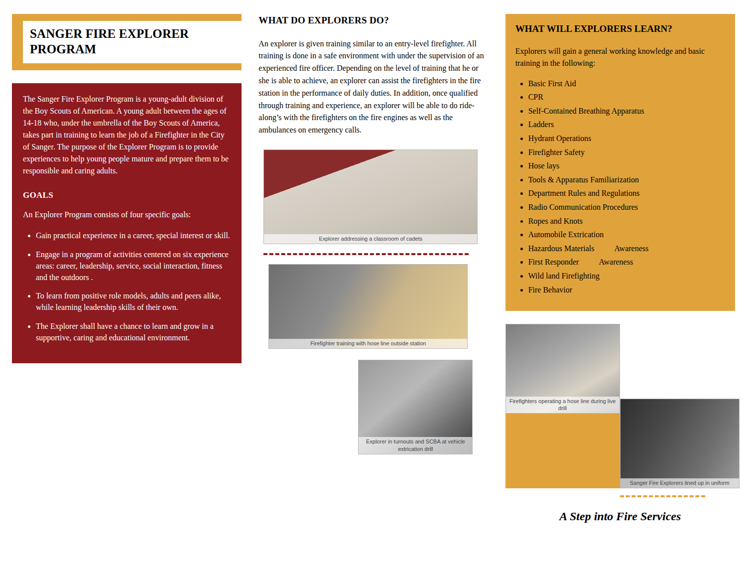SANGER FIRE EXPLORER PROGRAM
The Sanger Fire Explorer Program is a young-adult division of the Boy Scouts of American. A young adult between the ages of 14-18 who, under the umbrella of the Boy Scouts of America, takes part in training to learn the job of a Firefighter in the City of Sanger. The purpose of the Explorer Program is to provide experiences to help young people mature and prepare them to be responsible and caring adults.
GOALS
An Explorer Program consists of four specific goals:
Gain practical experience in a career, special interest or skill.
Engage in a program of activities centered on six experience areas: career, leadership, service, social interaction, fitness and the outdoors .
To learn from positive role models, adults and peers alike, while learning leadership skills of their own.
The Explorer shall have a chance to learn and grow in a supportive, caring and educational environment.
WHAT DO EXPLORERS DO?
An explorer is given training similar to an entry-level firefighter. All training is done in a safe environment with under the supervision of an experienced fire officer. Depending on the level of training that he or she is able to achieve, an explorer can assist the firefighters in the fire station in the performance of daily duties. In addition, once qualified through training and experience, an explorer will be able to do ride-along’s with the firefighters on the fire engines as well as the ambulances on emergency calls.
Explorer addressing a classroom of cadets
Firefighter training with hose line outside station
Explorer in turnouts and SCBA at vehicle extrication drill
WHAT WILL EXPLORERS LEARN?
Explorers will gain a general working knowledge and basic training in the following:
Basic First Aid
CPR
Self-Contained Breathing Apparatus
Ladders
Hydrant Operations
Firefighter Safety
Hose lays
Tools & Apparatus Familiarization
Department Rules and Regulations
Radio Communication Procedures
Ropes and Knots
Automobile Extrication
Hazardous Materials Awareness
First Responder Awareness
Wild land Firefighting
Fire Behavior
Firefighters operating a hose line during live drill
Sanger Fire Explorers lined up in uniform
A Step into Fire Services